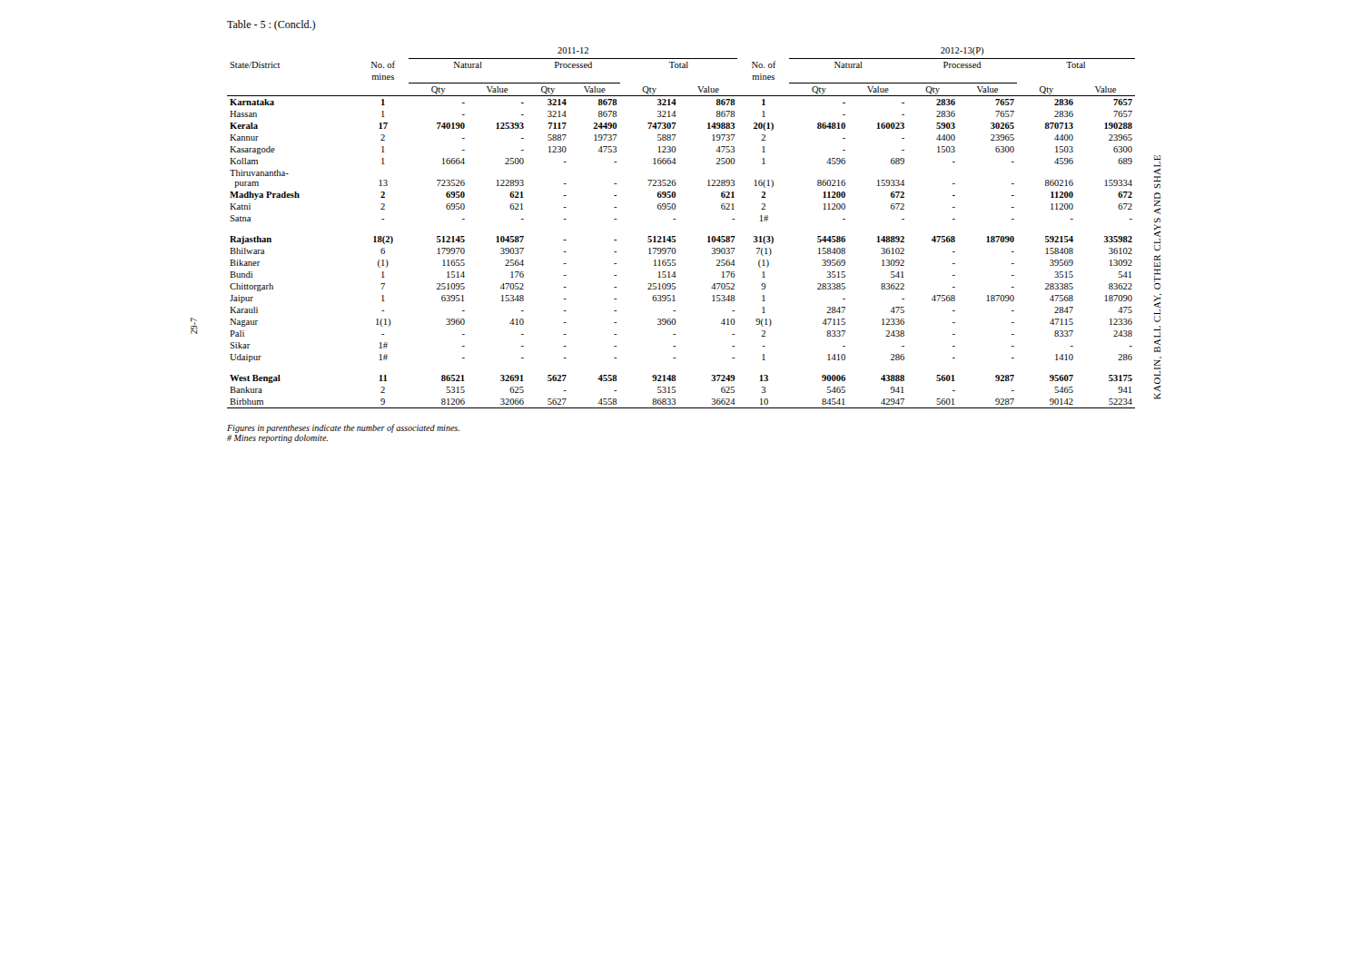Table - 5 : (Concld.)
29-7
KAOLIN, BALL CLAY, OTHER CLAYS AND SHALE
| | | 2011-12 | | 2012-13(P) |
| --- | --- | --- | --- | --- |
| State/District | No. of | Natural | Processed | Total | No. of | Natural | Processed | Total |
| | mines | | | | mines | | | |
| | | Qty | Value | Qty | Value | Qty | Value | | Qty | Value | Qty | Value | Qty | Value |
| Karnataka | 1 | - | - | 3214 | 8678 | 3214 | 8678 | 1 | - | - | 2836 | 7657 | 2836 | 7657 |
| Hassan | 1 | - | - | 3214 | 8678 | 3214 | 8678 | 1 | - | - | 2836 | 7657 | 2836 | 7657 |
| Kerala | 17 | 740190 | 125393 | 7117 | 24490 | 747307 | 149883 | 20(1) | 864810 | 160023 | 5903 | 30265 | 870713 | 190288 |
| Kannur | 2 | - | - | 5887 | 19737 | 5887 | 19737 | 2 | - | - | 4400 | 23965 | 4400 | 23965 |
| Kasaragode | 1 | - | - | 1230 | 4753 | 1230 | 4753 | 1 | - | - | 1503 | 6300 | 1503 | 6300 |
| Kollam | 1 | 16664 | 2500 | - | - | 16664 | 2500 | 1 | 4596 | 689 | - | - | 4596 | 689 |
| Thiruvanantha- puram | 13 | 723526 | 122893 | - | - | 723526 | 122893 | 16(1) | 860216 | 159334 | - | - | 860216 | 159334 |
| Madhya Pradesh | 2 | 6950 | 621 | - | - | 6950 | 621 | 2 | 11200 | 672 | - | - | 11200 | 672 |
| Katni | 2 | 6950 | 621 | - | - | 6950 | 621 | 2 | 11200 | 672 | - | - | 11200 | 672 |
| Satna | - | - | - | - | - | - | - | 1# | - | - | - | - | - | - |
| Rajasthan | 18(2) | 512145 | 104587 | - | - | 512145 | 104587 | 31(3) | 544586 | 148892 | 47568 | 187090 | 592154 | 335982 |
| Bhilwara | 6 | 179970 | 39037 | - | - | 179970 | 39037 | 7(1) | 158408 | 36102 | - | - | 158408 | 36102 |
| Bikaner | (1) | 11655 | 2564 | - | - | 11655 | 2564 | (1) | 39569 | 13092 | - | - | 39569 | 13092 |
| Bundi | 1 | 1514 | 176 | - | - | 1514 | 176 | 1 | 3515 | 541 | - | - | 3515 | 541 |
| Chittorgarh | 7 | 251095 | 47052 | - | - | 251095 | 47052 | 9 | 283385 | 83622 | - | - | 283385 | 83622 |
| Jaipur | 1 | 63951 | 15348 | - | - | 63951 | 15348 | 1 | - | - | 47568 | 187090 | 47568 | 187090 |
| Karauli | - | - | - | - | - | - | - | 1 | 2847 | 475 | - | - | 2847 | 475 |
| Nagaur | 1(1) | 3960 | 410 | - | - | 3960 | 410 | 9(1) | 47115 | 12336 | - | - | 47115 | 12336 |
| Pali | - | - | - | - | - | - | - | 2 | 8337 | 2438 | - | - | 8337 | 2438 |
| Sikar | 1# | - | - | - | - | - | - | - | - | - | - | - | - | - |
| Udaipur | 1# | - | - | - | - | - | - | 1 | 1410 | 286 | - | - | 1410 | 286 |
| West Bengal | 11 | 86521 | 32691 | 5627 | 4558 | 92148 | 37249 | 13 | 90006 | 43888 | 5601 | 9287 | 95607 | 53175 |
| Bankura | 2 | 5315 | 625 | - | - | 5315 | 625 | 3 | 5465 | 941 | - | - | 5465 | 941 |
| Birbhum | 9 | 81206 | 32066 | 5627 | 4558 | 86833 | 36624 | 10 | 84541 | 42947 | 5601 | 9287 | 90142 | 52234 |
Figures in parentheses indicate the number of associated mines.
# Mines reporting dolomite.